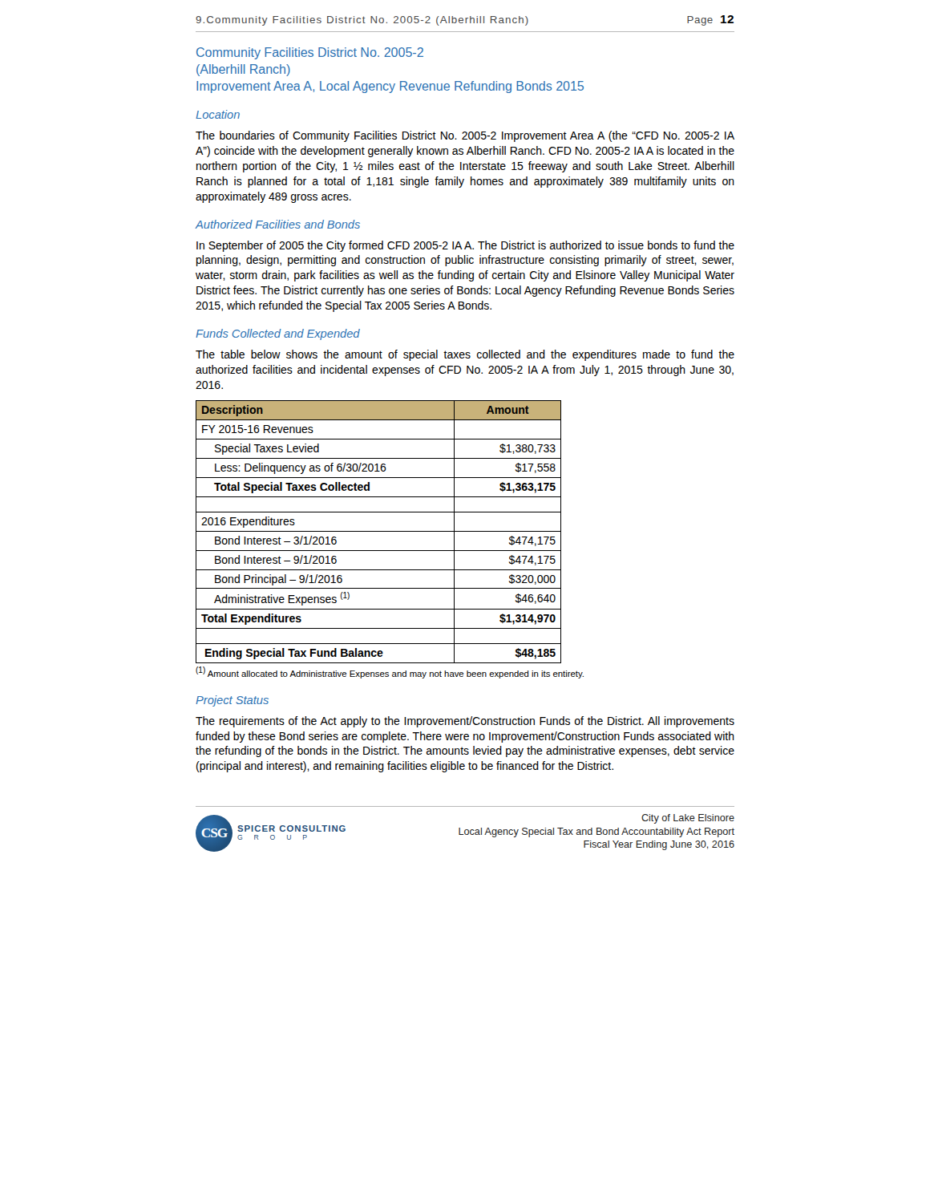9.Community Facilities District No. 2005-2 (Alberhill Ranch)
Page 12
Community Facilities District No. 2005-2
(Alberhill Ranch)
Improvement Area A, Local Agency Revenue Refunding Bonds 2015
Location
The boundaries of Community Facilities District No. 2005-2 Improvement Area A (the “CFD No. 2005-2 IA A”) coincide with the development generally known as Alberhill Ranch. CFD No. 2005-2 IA A is located in the northern portion of the City, 1 ½ miles east of the Interstate 15 freeway and south Lake Street. Alberhill Ranch is planned for a total of 1,181 single family homes and approximately 389 multifamily units on approximately 489 gross acres.
Authorized Facilities and Bonds
In September of 2005 the City formed CFD 2005-2 IA A. The District is authorized to issue bonds to fund the planning, design, permitting and construction of public infrastructure consisting primarily of street, sewer, water, storm drain, park facilities as well as the funding of certain City and Elsinore Valley Municipal Water District fees. The District currently has one series of Bonds: Local Agency Refunding Revenue Bonds Series 2015, which refunded the Special Tax 2005 Series A Bonds.
Funds Collected and Expended
The table below shows the amount of special taxes collected and the expenditures made to fund the authorized facilities and incidental expenses of CFD No. 2005-2 IA A from July 1, 2015 through June 30, 2016.
| Description | Amount |
| --- | --- |
| FY 2015-16 Revenues | |
| Special Taxes Levied | $1,380,733 |
| Less: Delinquency as of 6/30/2016 | $17,558 |
| Total Special Taxes Collected | $1,363,175 |
| 2016 Expenditures | |
| Bond Interest – 3/1/2016 | $474,175 |
| Bond Interest – 9/1/2016 | $474,175 |
| Bond Principal – 9/1/2016 | $320,000 |
| Administrative Expenses (1) | $46,640 |
| Total Expenditures | $1,314,970 |
| Ending Special Tax Fund Balance | $48,185 |
(1) Amount allocated to Administrative Expenses and may not have been expended in its entirety.
Project Status
The requirements of the Act apply to the Improvement/Construction Funds of the District. All improvements funded by these Bond series are complete. There were no Improvement/Construction Funds associated with the refunding of the bonds in the District. The amounts levied pay the administrative expenses, debt service (principal and interest), and remaining facilities eligible to be financed for the District.
CSG
SPICER CONSULTING
G R O U P
City of Lake Elsinore
Local Agency Special Tax and Bond Accountability Act Report
Fiscal Year Ending June 30, 2016